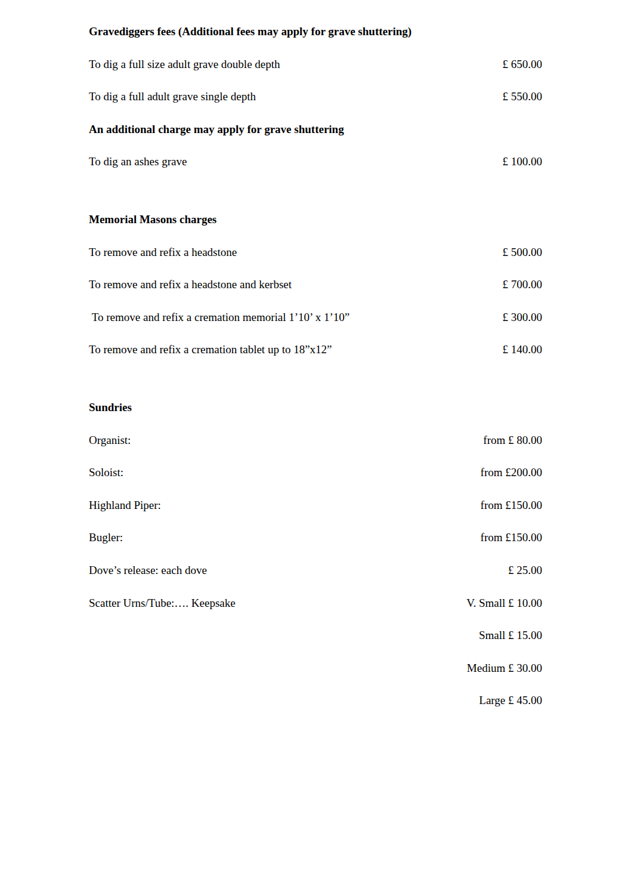Gravediggers fees (Additional fees may apply for grave shuttering)
To dig a full size adult grave double depth £ 650.00
To dig a full adult grave single depth £ 550.00
An additional charge may apply for grave shuttering
To dig an ashes grave £ 100.00
Memorial Masons charges
To remove and refix a headstone £ 500.00
To remove and refix a headstone and kerbset £ 700.00
To remove and refix a cremation memorial 1’10’ x 1’10” £ 300.00
To remove and refix a cremation tablet up to 18”x12” £ 140.00
Sundries
Organist: from £ 80.00
Soloist: from £200.00
Highland Piper: from £150.00
Bugler: from £150.00
Dove’s release: each dove £ 25.00
Scatter Urns/Tube:…. Keepsake V. Small £ 10.00
Small £ 15.00
Medium £ 30.00
Large £ 45.00